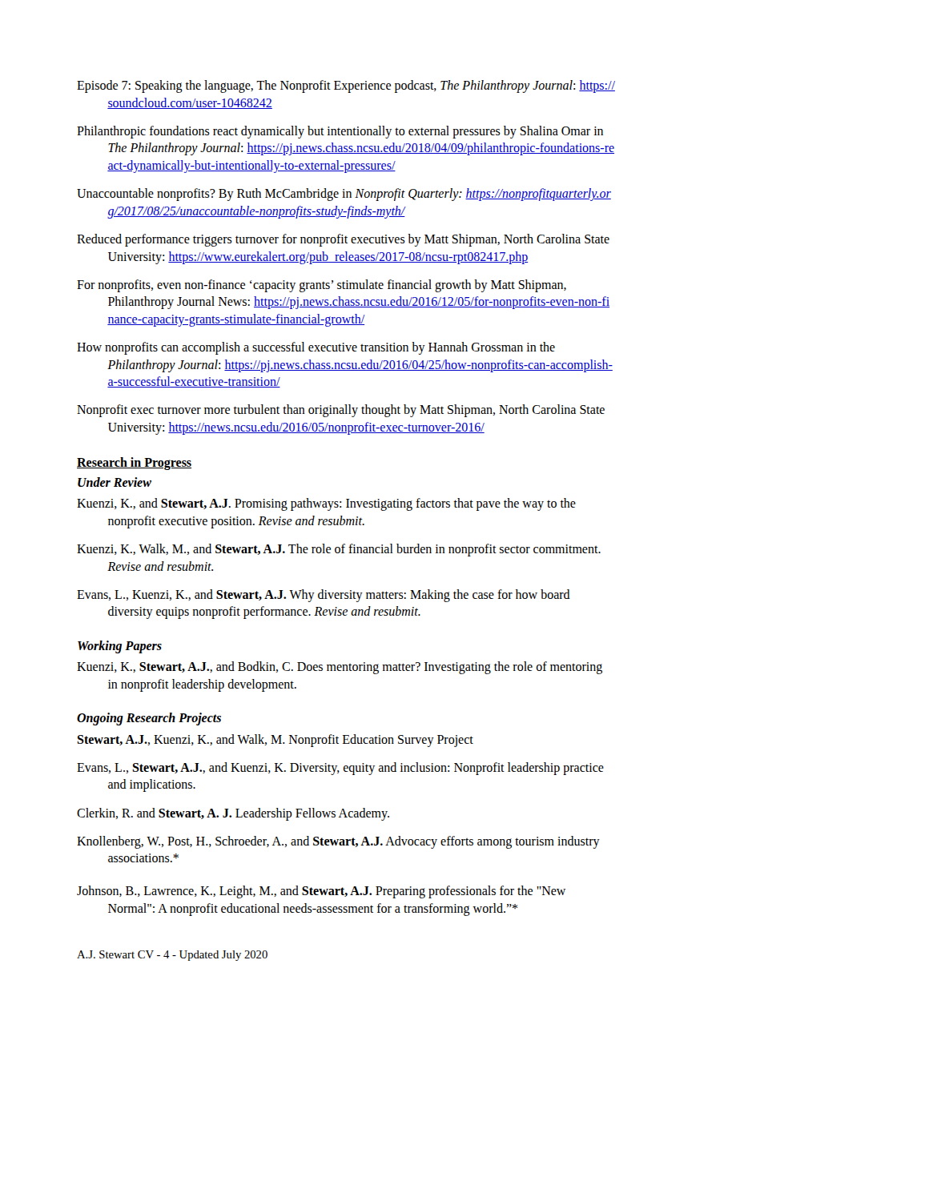Episode 7: Speaking the language, The Nonprofit Experience podcast, The Philanthropy Journal: https://soundcloud.com/user-10468242
Philanthropic foundations react dynamically but intentionally to external pressures by Shalina Omar in The Philanthropy Journal: https://pj.news.chass.ncsu.edu/2018/04/09/philanthropic-foundations-react-dynamically-but-intentionally-to-external-pressures/
Unaccountable nonprofits? By Ruth McCambridge in Nonprofit Quarterly: https://nonprofitquarterly.org/2017/08/25/unaccountable-nonprofits-study-finds-myth/
Reduced performance triggers turnover for nonprofit executives by Matt Shipman, North Carolina State University: https://www.eurekalert.org/pub_releases/2017-08/ncsu-rpt082417.php
For nonprofits, even non-finance ‘capacity grants’ stimulate financial growth by Matt Shipman, Philanthropy Journal News: https://pj.news.chass.ncsu.edu/2016/12/05/for-nonprofits-even-non-finance-capacity-grants-stimulate-financial-growth/
How nonprofits can accomplish a successful executive transition by Hannah Grossman in the Philanthropy Journal: https://pj.news.chass.ncsu.edu/2016/04/25/how-nonprofits-can-accomplish-a-successful-executive-transition/
Nonprofit exec turnover more turbulent than originally thought by Matt Shipman, North Carolina State University: https://news.ncsu.edu/2016/05/nonprofit-exec-turnover-2016/
Research in Progress
Under Review
Kuenzi, K., and Stewart, A.J. Promising pathways: Investigating factors that pave the way to the nonprofit executive position. Revise and resubmit.
Kuenzi, K., Walk, M., and Stewart, A.J. The role of financial burden in nonprofit sector commitment. Revise and resubmit.
Evans, L., Kuenzi, K., and Stewart, A.J. Why diversity matters: Making the case for how board diversity equips nonprofit performance. Revise and resubmit.
Working Papers
Kuenzi, K., Stewart, A.J., and Bodkin, C. Does mentoring matter? Investigating the role of mentoring in nonprofit leadership development.
Ongoing Research Projects
Stewart, A.J., Kuenzi, K., and Walk, M. Nonprofit Education Survey Project
Evans, L., Stewart, A.J., and Kuenzi, K. Diversity, equity and inclusion: Nonprofit leadership practice and implications.
Clerkin, R. and Stewart, A. J. Leadership Fellows Academy.
Knollenberg, W., Post, H., Schroeder, A., and Stewart, A.J. Advocacy efforts among tourism industry associations.*
Johnson, B., Lawrence, K., Leight, M., and Stewart, A.J. Preparing professionals for the "New Normal": A nonprofit educational needs-assessment for a transforming world.”*
A.J. Stewart CV - 4 - Updated July 2020